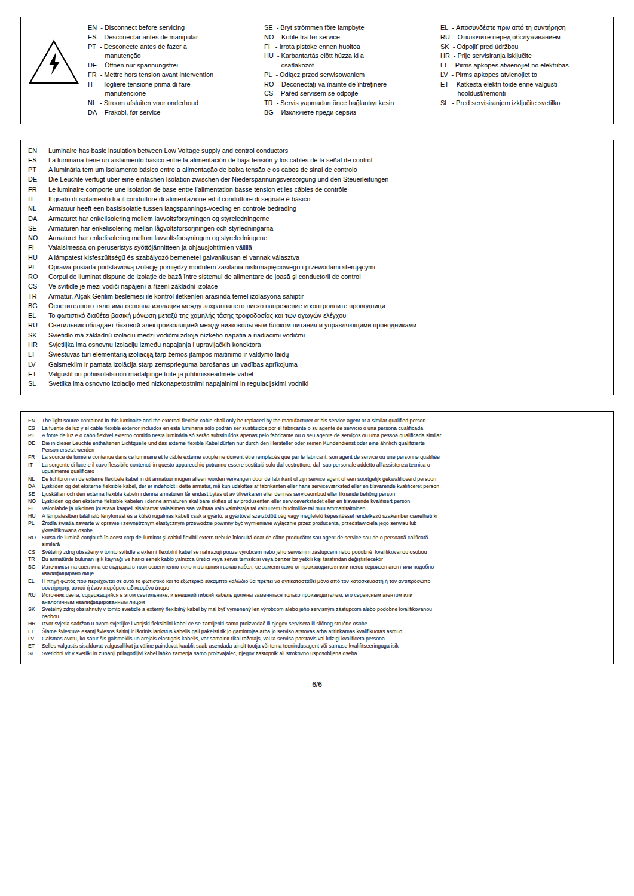EN - Disconnect before servicing
ES - Desconectar antes de manipular
PT - Desconecte antes de fazer a
manutenção
DE - Öffnen nur spannungsfrei
FR - Mettre hors tension avant intervention
IT - Togliere tensione prima di fare
manutencione
NL - Stroom afsluiten voor onderhoud
DA - Frakobl, før service
SE - Bryt strömmen före lampbyte
NO - Koble fra før service
FI - Irrota pistoke ennen huoltoa
HU - Karbantartás elött húzza ki a
csatlakozót
PL - Odłącz przed serwisowaniem
RO - Deconectaţi-vă înainte de întreţinere
CS - Pařed servisem se odpojte
TR - Servis yapmadan önce bağlantıyı kesin
BG - Изключете преди сервиз
EL - Αποσυνδέστε πριν από τη συντήρηση
RU - Отключите перед обслуживанием
SK - Odpojiť pred údržbou
HR - Prije servisiranja isključite
LT - Pirms apkopes atvienojiet no elektrības
LV - Pirms apkopes atvienojiet to
ET - Katkesta elektri toide enne valgusti
hooldust/remonti
SL - Pred servisiranjem izključite svetilko
EN Luminaire has basic insulation between Low Voltage supply and control conductors
ES La luminaria tiene un aislamiento básico entre la alimentación de baja tensión y los cables de la señal de control
PT A luminária tem um isolamento básico entre a alimentação de baixa tensão e os cabos de sinal de controlo
DE Die Leuchte verfügt über eine einfachen Isolation zwischen der Niederspannungsversorgung und den Steuerleitungen
FR Le luminaire comporte une isolation de base entre l’alimentation basse tension et les câbles de contrôle
IT Il grado di isolamento tra il conduttore di alimentazione ed il conduttore di segnale è básico
NL Armatuur heeft een basisisolatie tussen laagspannings-voeding en controle bedrading
DA Armaturet har enkelisolering mellem lavvoltsforsyningen og styreledningerne
SE Armaturen har enkelisolering mellan lågvoltsförsörjningen och styrledningarna
NO Armaturet har enkelisolering mellom lavvoltsforsyningen og styreledningene
FI Valaisimessa on peruseristys syöttöjännitteen ja ohjausjohtimien välillä
HU A lámpatest kisfeszültségű és szabályozó bemenetei galvanikusan el vannak választva
PL Oprawa posiada podstawową izolację pomiędzy modulem zasilania niskonapięciowego i przewodami sterującymi
RO Corpul de iluminat dispune de izolaţie de bază între sistemul de alimentare de joasă şi conductorii de control
CS Ve svítidle je mezi vodiči napájení a řízení základní izolace
TR Armatür, Alçak Gerilim beslemesi ile kontrol iletkenleri arasında temel izolasyona sahiptir
BG Осветителното тяло има основна изолация между захранването ниско напрежение и контролните проводници
EL Το φωτιστικό διαθέτει βασική μόνωση μεταξύ της χαμηλής τάσης τροφοδοσίας και των αγωγών ελέγχου
RU Светильник обладает базовой электроизоляцией между низковольтным блоком питания и управляющими проводниками
SK Svietidlo má základnú izoláciu medzi vodičmi zdroja nízkeho napätia a riadiacimi vodičmi
HR Svjetiljka ima osnovnu izolaciju između napajanja i upravljačkih konektora
LT Šviestuvas turi elementarią izoliaciją tarp žemos įtampos maitinimo ir valdymo laidų
LV Gaismeklim ir pamata izolācija starp zemsprieguma barošanas un vadības aprīkojuma
ET Valgustil on põhiisolatsioon madalpinge toite ja juhtimisseadmete vahel
SL Svetilka ima osnovno izolacijo med nizkonapetostnimi napajalnimi in regulacijskimi vodniki
EN The light source contained in this luminaire and the external flexible cable shall only be replaced by the manufacturer or his service agent or a similar qualified person
ES La fuente de luz y el cable flexible exterior incluidos en esta luminaria sólo podrán ser sustituidos por el fabricante o su agente de servicio o una persona cualificada
PT A fonte de luz e o cabo flexível externo contido nesta luminária só serão substituídos apenas pelo fabricante ou o seu agente de serviços ou uma pessoa qualificada similar
DE Die in dieser Leuchte enthaltenen Lichtquelle und das externe flexible Kabel dürfen nur durch den Hersteller oder seinen Kundendienst oder eine ähnlich qualifiziertePerson ersetzt werden
FR La source de lumière contenue dans ce luminaire et le câble externe souple ne doivent être remplacés que par le fabricant, son agent de service ou une personne qualifiée
IT La sorgente di luce e il cavo flessibile contenuti in questo apparecchio potranno essere sostituiti solo dal costruttore, dal suo personale addetto all’assistenza tecnica ougualmente qualificato
NL De lichtbron en de externe flexibele kabel in dit armatuur mogen alleen worden vervangen door de fabrikant of zijn service agent of een soortgelijk gekwalificeerd persoon
DA Lyskilden og det eksterne fleksible kabel, der er indeholdt i dette armatur, må kun udskiftes af fabrikanten eller hans serviceværksted eller en tilsvarende kvalificeret person
SE Ljuskällan och den externa flexibla kabeln i denna armaturen får endast bytas ut av tillverkaren eller dennes serviceombud eller liknande behörig person
NO Lyskilden og den eksterne fleksible kabelen i denne armaturen skal bare skiftes ut av produsenten eller serviceverkstedet eller en tilsvarende kvalifisert person
FI Valonlähde ja ulkoinen joustava kaapeli sisältämät valaisimen saa vaihtaa vain valmistaja tai valtuutettu huoltoliike tai muu ammattitaitoinen
HU A lámpatestben található fényforrást és a külső rugalmas kábelt csak a gyártó, a gyártóval szerződött cég vagy megfelelő képesítéssel rendelkező szakember cserélheti ki
PL Źródła światła zawarte w oprawie i zewnętrznym elastycznym przewodzie powinny być wymieniane wyłącznie przez producenta, przedstawiciela jego serwisu lubykwalifikowaną osobę
RO Sursa de lumină conţinută în acest corp de iluminat şi cablul flexibil extern trebuie înlocuită doar de către producător sau agent de service sau de o persoană calificatăsimilară
CS Světelný zdroj obsažený v tomto svítidle a externí flexibilní kabel se nahrazují pouze výrobcem nebo jeho servisním zástupcem nebo podobně kvalifikovanou osobou
TR Bu armatürde bulunan ışık kaynağı ve harici esnek kablo yalnızca üretici veya servis temsilcisi veya benzer bir yetkili kişi tarafından değiştirilecektir
BG Източникът на светлина се съдържа в този осветително тяло и външния гъвкав кабел, се заменя само от производителя или негов сервизен агент или подобноквалифицирано лице
EL Η πηγή φωτός που περιέχονται σε αυτό το φωτιστικό και το εξωτερικό εύκαμπτο καλώδιο θα πρέπει να αντικατασταθεί μόνο από τον κατασκευαστή ή τον αντιπρόσωποσυντήρησης αυτού ή έναν παρόμοιο ειδικευμένο άτομο
RU Источник света, содержащийся в этом светильнике, и внешний гибкий кабель должны заменяться только производителем, его сервисным агентом илианалогичным квалифицированным лицом
SK Svetelný zdroj obsiahnutý v tomto svietidle a externý flexibilný kábel by mal byť vymenený len výrobcom alebo jeho servisným zástupcom alebo podobne kvalifikovanouosobou
HR Izvor svjetla sadržan u ovom svjetiljke i vanjski fleksibilni kabel ce se zamijeniti samo proizvođač ili njegov servisera ili sličnog stručne osobe
LT Šiame šviestuve esantį šviesos šaltinį ir išorinis lankstus kabelis gali pakeisti tik jo gamintojas arba jo serviso atstovas arba atitinkamas kvalifikuotas asmuo
LV Gaismas avotu, ko satur šis gaismeklis un ārējais elastīgais kabelis, var samainīt tikai ražotājs, vai tā servisa pārstāvis vai līdzīgi kvalificēta persona
ET Selles valgustis sisalduvat valgusallikat ja väline painduvat kaablit saab asendada ainult tootja või tema teenindusagent või sarnase kvalifitseeringuga isik
SL Svetlobni vir v svetilki in zunanji prilagodljivi kabel lahko zamenja samo proizvajalec, njegov zastopnik ali strokovno usposobljena oseba
6/6